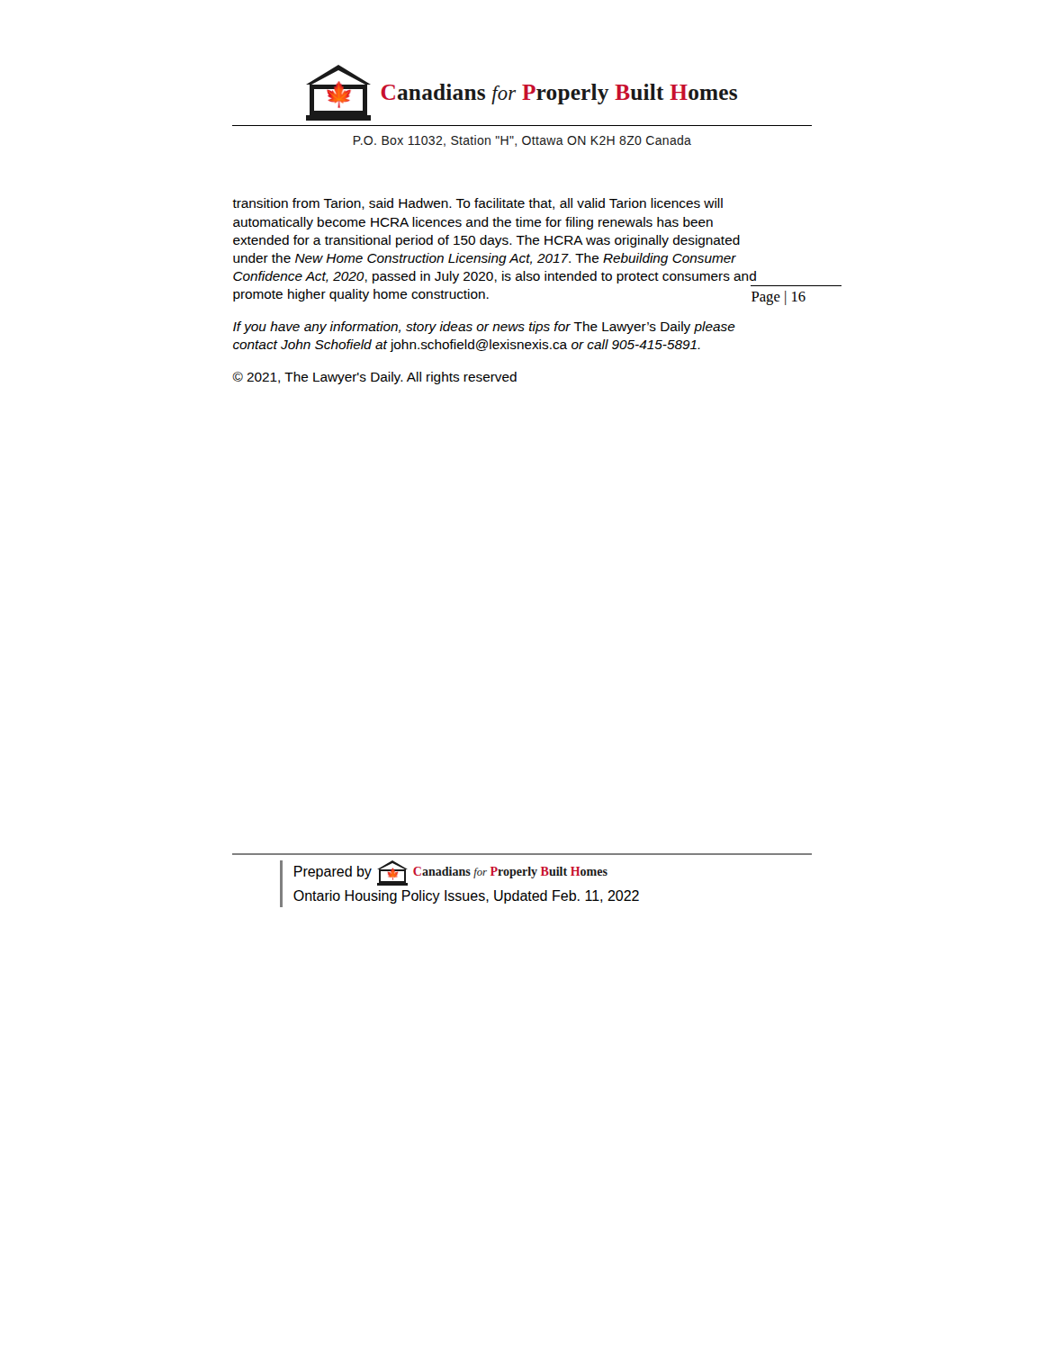🍁 Canadians for Properly Built Homes
P.O. Box 11032, Station "H", Ottawa ON K2H 8Z0 Canada
Page | 16
transition from Tarion, said Hadwen. To facilitate that, all valid Tarion licences will automatically become HCRA licences and the time for filing renewals has been extended for a transitional period of 150 days. The HCRA was originally designated under the New Home Construction Licensing Act, 2017. The Rebuilding Consumer Confidence Act, 2020, passed in July 2020, is also intended to protect consumers and promote higher quality home construction.
If you have any information, story ideas or news tips for The Lawyer’s Daily please contact John Schofield at john.schofield@lexisnexis.ca or call 905-415-5891.
© 2021, The Lawyer's Daily. All rights reserved
Prepared by 🍁 Canadians for Properly Built Homes
Ontario Housing Policy Issues, Updated Feb. 11, 2022